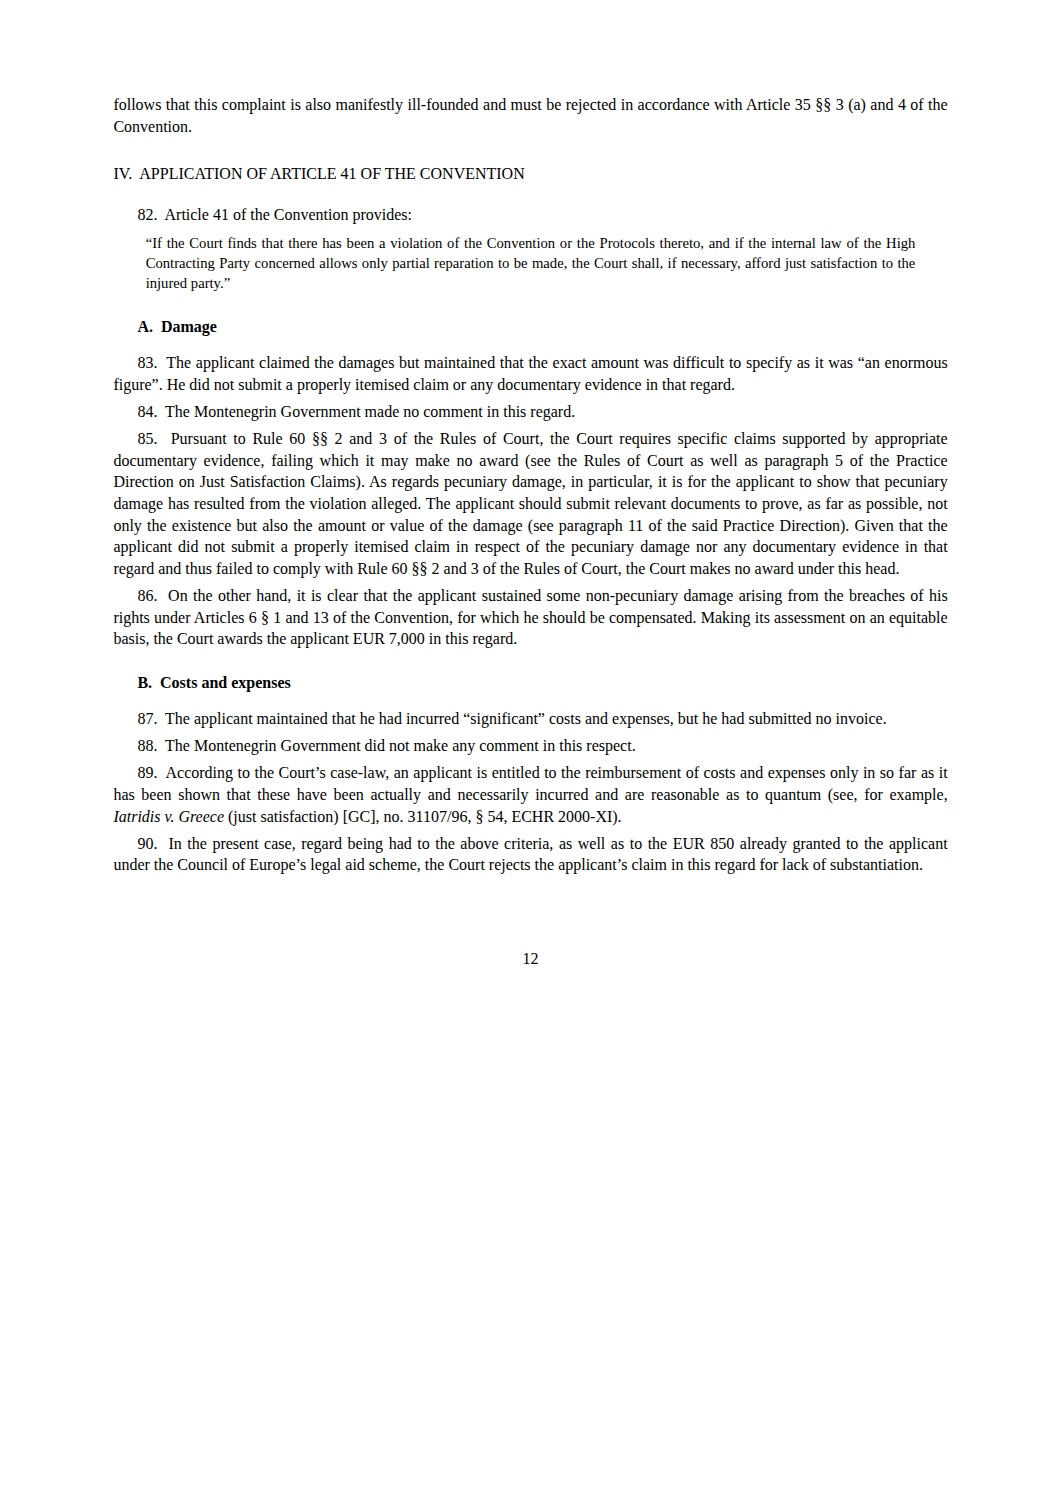follows that this complaint is also manifestly ill-founded and must be rejected in accordance with Article 35 §§ 3 (a) and 4 of the Convention.
IV. APPLICATION OF ARTICLE 41 OF THE CONVENTION
82. Article 41 of the Convention provides:
“If the Court finds that there has been a violation of the Convention or the Protocols thereto, and if the internal law of the High Contracting Party concerned allows only partial reparation to be made, the Court shall, if necessary, afford just satisfaction to the injured party.”
A. Damage
83. The applicant claimed the damages but maintained that the exact amount was difficult to specify as it was “an enormous figure”. He did not submit a properly itemised claim or any documentary evidence in that regard.
84. The Montenegrin Government made no comment in this regard.
85. Pursuant to Rule 60 §§ 2 and 3 of the Rules of Court, the Court requires specific claims supported by appropriate documentary evidence, failing which it may make no award (see the Rules of Court as well as paragraph 5 of the Practice Direction on Just Satisfaction Claims). As regards pecuniary damage, in particular, it is for the applicant to show that pecuniary damage has resulted from the violation alleged. The applicant should submit relevant documents to prove, as far as possible, not only the existence but also the amount or value of the damage (see paragraph 11 of the said Practice Direction). Given that the applicant did not submit a properly itemised claim in respect of the pecuniary damage nor any documentary evidence in that regard and thus failed to comply with Rule 60 §§ 2 and 3 of the Rules of Court, the Court makes no award under this head.
86. On the other hand, it is clear that the applicant sustained some non-pecuniary damage arising from the breaches of his rights under Articles 6 § 1 and 13 of the Convention, for which he should be compensated. Making its assessment on an equitable basis, the Court awards the applicant EUR 7,000 in this regard.
B. Costs and expenses
87. The applicant maintained that he had incurred “significant” costs and expenses, but he had submitted no invoice.
88. The Montenegrin Government did not make any comment in this respect.
89. According to the Court’s case-law, an applicant is entitled to the reimbursement of costs and expenses only in so far as it has been shown that these have been actually and necessarily incurred and are reasonable as to quantum (see, for example, Iatridis v. Greece (just satisfaction) [GC], no. 31107/96, § 54, ECHR 2000-XI).
90. In the present case, regard being had to the above criteria, as well as to the EUR 850 already granted to the applicant under the Council of Europe’s legal aid scheme, the Court rejects the applicant’s claim in this regard for lack of substantiation.
12